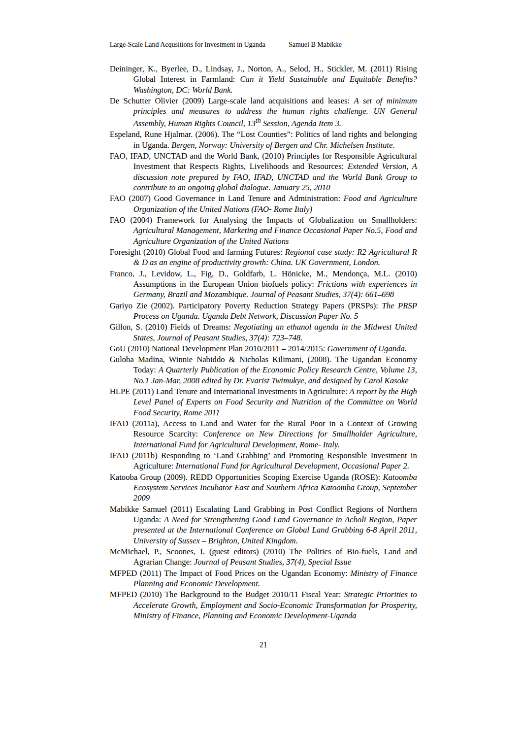Large-Scale Land Acqusitions for Investment in Uganda Samuel B Mabikke
Deininger, K., Byerlee, D., Lindsay, J., Norton, A., Selod, H., Stickler, M. (2011) Rising Global Interest in Farmland: Can it Yield Sustainable and Equitable Benefits? Washington, DC: World Bank.
De Schutter Olivier (2009) Large-scale land acquisitions and leases: A set of minimum principles and measures to address the human rights challenge. UN General Assembly, Human Rights Council, 13th Session, Agenda Item 3.
Espeland, Rune Hjalmar. (2006). The “Lost Counties”: Politics of land rights and belonging in Uganda. Bergen, Norway: University of Bergen and Chr. Michelsen Institute.
FAO, IFAD, UNCTAD and the World Bank, (2010) Principles for Responsible Agricultural Investment that Respects Rights, Livelihoods and Resources: Extended Version, A discussion note prepared by FAO, IFAD, UNCTAD and the World Bank Group to contribute to an ongoing global dialogue. January 25, 2010
FAO (2007) Good Governance in Land Tenure and Administration: Food and Agriculture Organization of the United Nations (FAO- Rome Italy)
FAO (2004) Framework for Analysing the Impacts of Globalization on Smallholders: Agricultural Management, Marketing and Finance Occasional Paper No.5, Food and Agriculture Organization of the United Nations
Foresight (2010) Global Food and farming Futures: Regional case study: R2 Agricultural R & D as an engine of productivity growth: China. UK Government, London.
Franco, J., Levidow, L., Fig, D., Goldfarb, L. Hönicke, M., Mendonça, M.L. (2010) Assumptions in the European Union biofuels policy: Frictions with experiences in Germany, Brazil and Mozambique. Journal of Peasant Studies, 37(4): 661–698
Gariyo Zie (2002). Participatory Poverty Reduction Strategy Papers (PRSPs): The PRSP Process on Uganda. Uganda Debt Network, Discussion Paper No. 5
Gillon, S. (2010) Fields of Dreams: Negotiating an ethanol agenda in the Midwest United States, Journal of Peasant Studies, 37(4): 723–748.
GoU (2010) National Development Plan 2010/2011 – 2014/2015: Government of Uganda.
Guloba Madina, Winnie Nabiddo & Nicholas Kilimani, (2008). The Ugandan Economy Today: A Quarterly Publication of the Economic Policy Research Centre, Volume 13, No.1 Jan-Mar, 2008 edited by Dr. Evarist Twimukye, and designed by Carol Kasoke
HLPE (2011) Land Tenure and International Investments in Agriculture: A report by the High Level Panel of Experts on Food Security and Nutrition of the Committee on World Food Security, Rome 2011
IFAD (2011a), Access to Land and Water for the Rural Poor in a Context of Growing Resource Scarcity: Conference on New Directions for Smallholder Agriculture, International Fund for Agricultural Development, Rome- Italy.
IFAD (2011b) Responding to ‘Land Grabbing’ and Promoting Responsible Investment in Agriculture: International Fund for Agricultural Development, Occasional Paper 2.
Katooba Group (2009). REDD Opportunities Scoping Exercise Uganda (ROSE): Katoomba Ecosystem Services Incubator East and Southern Africa Katoomba Group, September 2009
Mabikke Samuel (2011) Escalating Land Grabbing in Post Conflict Regions of Northern Uganda: A Need for Strengthening Good Land Governance in Acholi Region, Paper presented at the International Conference on Global Land Grabbing 6-8 April 2011, University of Sussex – Brighton, United Kingdom.
McMichael, P., Scoones, I. (guest editors) (2010) The Politics of Bio-fuels, Land and Agrarian Change: Journal of Peasant Studies, 37(4), Special Issue
MFPED (2011) The Impact of Food Prices on the Ugandan Economy: Ministry of Finance Planning and Economic Development.
MFPED (2010) The Background to the Budget 2010/11 Fiscal Year: Strategic Priorities to Accelerate Growth, Employment and Socio-Economic Transformation for Prosperity, Ministry of Finance, Planning and Economic Development-Uganda
21